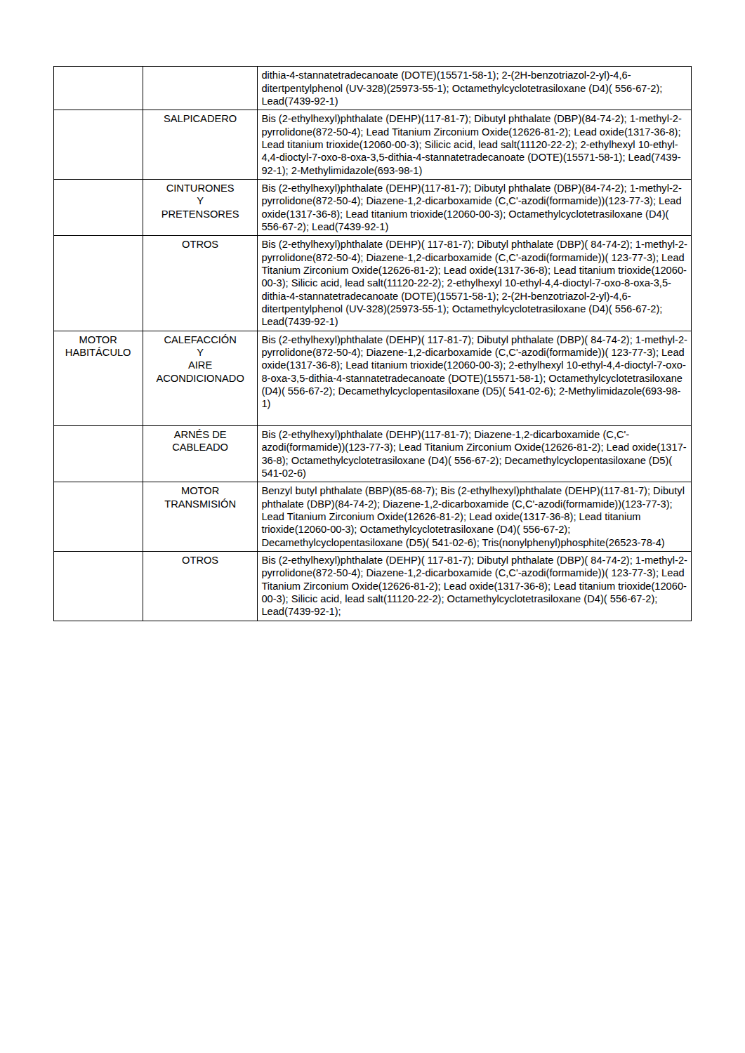| | | dithia-4-stannatetradecanoate (DOTE)(15571-58-1); 2-(2H-benzotriazol-2-yl)-4,6-ditertpentylphenol (UV-328)(25973-55-1); Octamethylcyclotetrasiloxane (D4)( 556-67-2); Lead(7439-92-1) |
| | SALPICADERO | Bis (2-ethylhexyl)phthalate (DEHP)(117-81-7); Dibutyl phthalate (DBP)(84-74-2); 1-methyl-2-pyrrolidone(872-50-4); Lead Titanium Zirconium Oxide(12626-81-2); Lead oxide(1317-36-8); Lead titanium trioxide(12060-00-3); Silicic acid, lead salt(11120-22-2); 2-ethylhexyl 10-ethyl-4,4-dioctyl-7-oxo-8-oxa-3,5-dithia-4-stannatetradecanoate (DOTE)(15571-58-1); Lead(7439-92-1); 2-Methylimidazole(693-98-1) |
| | CINTURONES Y PRETENSORES | Bis (2-ethylhexyl)phthalate (DEHP)(117-81-7); Dibutyl phthalate (DBP)(84-74-2); 1-methyl-2-pyrrolidone(872-50-4); Diazene-1,2-dicarboxamide (C,C'-azodi(formamide))(123-77-3); Lead oxide(1317-36-8); Lead titanium trioxide(12060-00-3); Octamethylcyclotetrasiloxane (D4)( 556-67-2); Lead(7439-92-1) |
| | OTROS | Bis (2-ethylhexyl)phthalate (DEHP)( 117-81-7); Dibutyl phthalate (DBP)( 84-74-2); 1-methyl-2-pyrrolidone(872-50-4); Diazene-1,2-dicarboxamide (C,C'-azodi(formamide))( 123-77-3); Lead Titanium Zirconium Oxide(12626-81-2); Lead oxide(1317-36-8); Lead titanium trioxide(12060-00-3); Silicic acid, lead salt(11120-22-2); 2-ethylhexyl 10-ethyl-4,4-dioctyl-7-oxo-8-oxa-3,5-dithia-4-stannatetradecanoate (DOTE)(15571-58-1); 2-(2H-benzotriazol-2-yl)-4,6-ditertpentylphenol (UV-328)(25973-55-1); Octamethylcyclotetrasiloxane (D4)( 556-67-2); Lead(7439-92-1) |
| MOTOR HABITÁCULO | CALEFACCIÓN Y AIRE ACONDICIONADO | Bis (2-ethylhexyl)phthalate (DEHP)( 117-81-7); Dibutyl phthalate (DBP)( 84-74-2); 1-methyl-2-pyrrolidone(872-50-4); Diazene-1,2-dicarboxamide (C,C'-azodi(formamide))( 123-77-3); Lead oxide(1317-36-8); Lead titanium trioxide(12060-00-3); 2-ethylhexyl 10-ethyl-4,4-dioctyl-7-oxo-8-oxa-3,5-dithia-4-stannatetradecanoate (DOTE)(15571-58-1); Octamethylcyclotetrasiloxane (D4)( 556-67-2); Decamethylcyclopentasiloxane (D5)( 541-02-6); 2-Methylimidazole(693-98-1) |
| | ARNÉS DE CABLEADO | Bis (2-ethylhexyl)phthalate (DEHP)(117-81-7); Diazene-1,2-dicarboxamide (C,C'-azodi(formamide))(123-77-3); Lead Titanium Zirconium Oxide(12626-81-2); Lead oxide(1317-36-8); Octamethylcyclotetrasiloxane (D4)( 556-67-2); Decamethylcyclopentasiloxane (D5)( 541-02-6) |
| | MOTOR TRANSMISIÓN | Benzyl butyl phthalate (BBP)(85-68-7); Bis (2-ethylhexyl)phthalate (DEHP)(117-81-7); Dibutyl phthalate (DBP)(84-74-2); Diazene-1,2-dicarboxamide (C,C'-azodi(formamide))(123-77-3); Lead Titanium Zirconium Oxide(12626-81-2); Lead oxide(1317-36-8); Lead titanium trioxide(12060-00-3); Octamethylcyclotetrasiloxane (D4)( 556-67-2); Decamethylcyclopentasiloxane (D5)( 541-02-6); Tris(nonylphenyl)phosphite(26523-78-4) |
| | OTROS | Bis (2-ethylhexyl)phthalate (DEHP)( 117-81-7); Dibutyl phthalate (DBP)( 84-74-2); 1-methyl-2-pyrrolidone(872-50-4); Diazene-1,2-dicarboxamide (C,C'-azodi(formamide))( 123-77-3); Lead Titanium Zirconium Oxide(12626-81-2); Lead oxide(1317-36-8); Lead titanium trioxide(12060-00-3); Silicic acid, lead salt(11120-22-2); Octamethylcyclotetrasiloxane (D4)( 556-67-2); Lead(7439-92-1); |